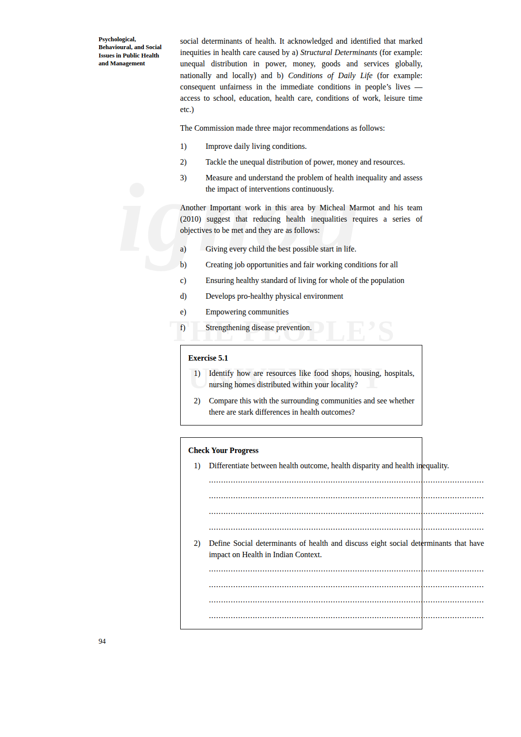ignou
THE PEOPLE’S
UNIVERSITY
Psychological, Behavioural, and Social Issues in Public Health and Management
social determinants of health. It acknowledged and identified that marked inequities in health care caused by a) Structural Determinants (for example: unequal distribution in power, money, goods and services globally, nationally and locally) and b) Conditions of Daily Life (for example: consequent unfairness in the immediate conditions in people’s lives — access to school, education, health care, conditions of work, leisure time etc.)
The Commission made three major recommendations as follows:
1) Improve daily living conditions.
2) Tackle the unequal distribution of power, money and resources.
3) Measure and understand the problem of health inequality and assess the impact of interventions continuously.
Another Important work in this area by Micheal Marmot and his team (2010) suggest that reducing health inequalities requires a series of objectives to be met and they are as follows:
a) Giving every child the best possible start in life.
b) Creating job opportunities and fair working conditions for all
c) Ensuring healthy standard of living for whole of the population
d) Develops pro-healthy physical environment
e) Empowering communities
f) Strengthening disease prevention.
Exercise 5.1
1) Identify how are resources like food shops, housing, hospitals, nursing homes distributed within your locality?
2) Compare this with the surrounding communities and see whether there are stark differences in health outcomes?
Check Your Progress
1) Differentiate between health outcome, health disparity and health inequality. ................................................................................................................. ................................................................................................................. ................................................................................................................. .................................................................................................................
2) Define Social determinants of health and discuss eight social determinants that have impact on Health in Indian Context. ................................................................................................................. ................................................................................................................. ................................................................................................................. .................................................................................................................
94